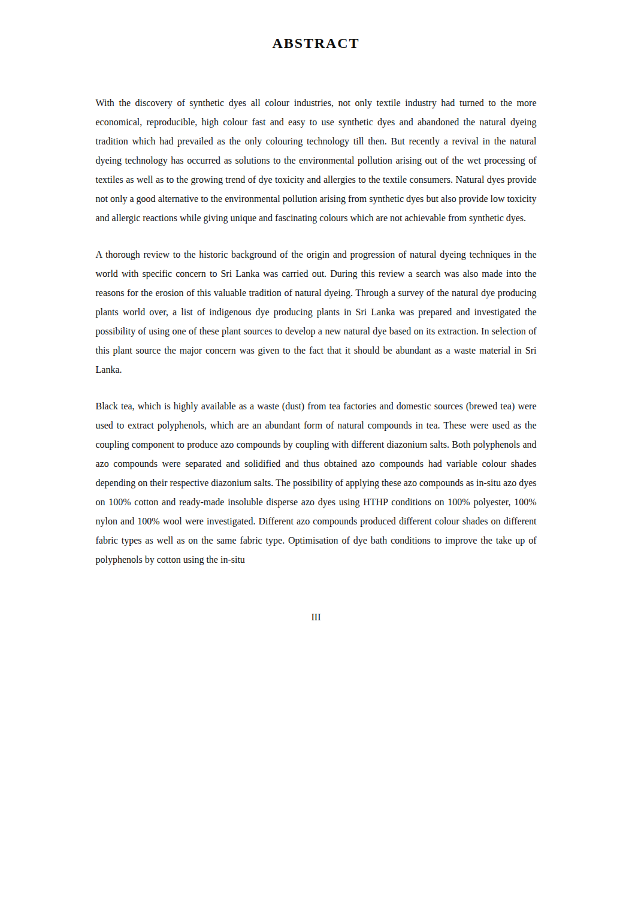ABSTRACT
With the discovery of synthetic dyes all colour industries, not only textile industry had turned to the more economical, reproducible, high colour fast and easy to use synthetic dyes and abandoned the natural dyeing tradition which had prevailed as the only colouring technology till then. But recently a revival in the natural dyeing technology has occurred as solutions to the environmental pollution arising out of the wet processing of textiles as well as to the growing trend of dye toxicity and allergies to the textile consumers. Natural dyes provide not only a good alternative to the environmental pollution arising from synthetic dyes but also provide low toxicity and allergic reactions while giving unique and fascinating colours which are not achievable from synthetic dyes.
A thorough review to the historic background of the origin and progression of natural dyeing techniques in the world with specific concern to Sri Lanka was carried out. During this review a search was also made into the reasons for the erosion of this valuable tradition of natural dyeing. Through a survey of the natural dye producing plants world over, a list of indigenous dye producing plants in Sri Lanka was prepared and investigated the possibility of using one of these plant sources to develop a new natural dye based on its extraction. In selection of this plant source the major concern was given to the fact that it should be abundant as a waste material in Sri Lanka.
Black tea, which is highly available as a waste (dust) from tea factories and domestic sources (brewed tea) were used to extract polyphenols, which are an abundant form of natural compounds in tea. These were used as the coupling component to produce azo compounds by coupling with different diazonium salts. Both polyphenols and azo compounds were separated and solidified and thus obtained azo compounds had variable colour shades depending on their respective diazonium salts. The possibility of applying these azo compounds as in-situ azo dyes on 100% cotton and ready-made insoluble disperse azo dyes using HTHP conditions on 100% polyester, 100% nylon and 100% wool were investigated. Different azo compounds produced different colour shades on different fabric types as well as on the same fabric type. Optimisation of dye bath conditions to improve the take up of polyphenols by cotton using the in-situ
III